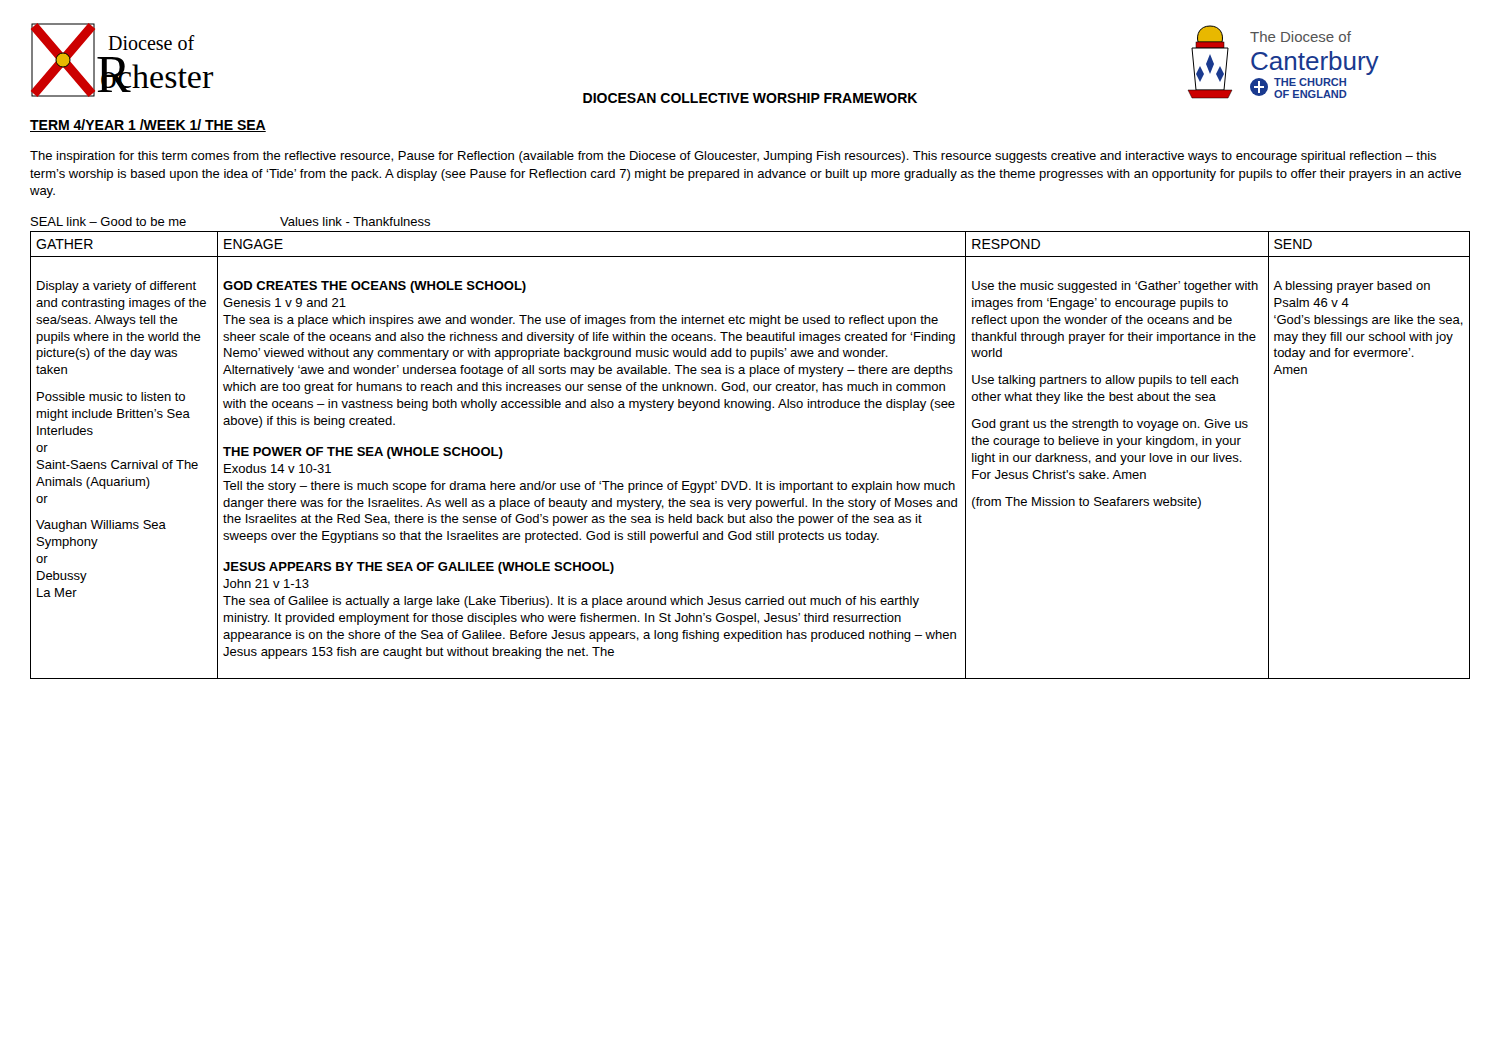Diocese of ochester R
Diocesan Collective Worship Framework
The Diocese of Canterbury THE CHURCH OF ENGLAND
Term 4/Year 1 /Week 1/ The Sea
The inspiration for this term comes from the reflective resource, Pause for Reflection (available from the Diocese of Gloucester, Jumping Fish resources). This resource suggests creative and interactive ways to encourage spiritual reflection – this term’s worship is based upon the idea of ‘Tide’ from the pack. A display (see Pause for Reflection card 7) might be prepared in advance or built up more gradually as the theme progresses with an opportunity for pupils to offer their prayers in an active way.
SEAL link – Good to be me Values link - Thankfulness
| GATHER | ENGAGE | RESPOND | SEND |
| --- | --- | --- | --- |
| Display a variety of different and contrasting images of the sea/seas. Always tell the pupils where in the world the picture(s) of the day was taken Possible music to listen to might include Britten’s Sea Interludes or Saint-Saens Carnival of The Animals (Aquarium) or Vaughan Williams Sea Symphony or Debussy La Mer | God creates the oceans (whole school) Genesis 1 v 9 and 21 The sea is a place which inspires awe and wonder. The use of images from the internet etc might be used to reflect upon the sheer scale of the oceans and also the richness and diversity of life within the oceans. The beautiful images created for ‘Finding Nemo’ viewed without any commentary or with appropriate background music would add to pupils’ awe and wonder. Alternatively ‘awe and wonder’ undersea footage of all sorts may be available. The sea is a place of mystery – there are depths which are too great for humans to reach and this increases our sense of the unknown. God, our creator, has much in common with the oceans – in vastness being both wholly accessible and also a mystery beyond knowing. Also introduce the display (see above) if this is being created. The power of the sea (whole school) Exodus 14 v 10-31 Tell the story – there is much scope for drama here and/or use of ‘The prince of Egypt’ DVD. It is important to explain how much danger there was for the Israelites. As well as a place of beauty and mystery, the sea is very powerful. In the story of Moses and the Israelites at the Red Sea, there is the sense of God’s power as the sea is held back but also the power of the sea as it sweeps over the Egyptians so that the Israelites are protected. God is still powerful and God still protects us today. Jesus appears by the Sea of Galilee (whole school) John 21 v 1-13 The sea of Galilee is actually a large lake (Lake Tiberius). It is a place around which Jesus carried out much of his earthly ministry. It provided employment for those disciples who were fishermen. In St John’s Gospel, Jesus’ third resurrection appearance is on the shore of the Sea of Galilee. Before Jesus appears, a long fishing expedition has produced nothing – when Jesus appears 153 fish are caught but without breaking the net. The | Use the music suggested in ‘Gather’ together with images from ‘Engage’ to encourage pupils to reflect upon the wonder of the oceans and be thankful through prayer for their importance in the world Use talking partners to allow pupils to tell each other what they like the best about the sea God grant us the strength to voyage on. Give us the courage to believe in your kingdom, in your light in our darkness, and your love in our lives. For Jesus Christ's sake. Amen (from The Mission to Seafarers website) | A blessing prayer based on Psalm 46 v 4 ‘God’s blessings are like the sea, may they fill our school with joy today and for evermore’. Amen |